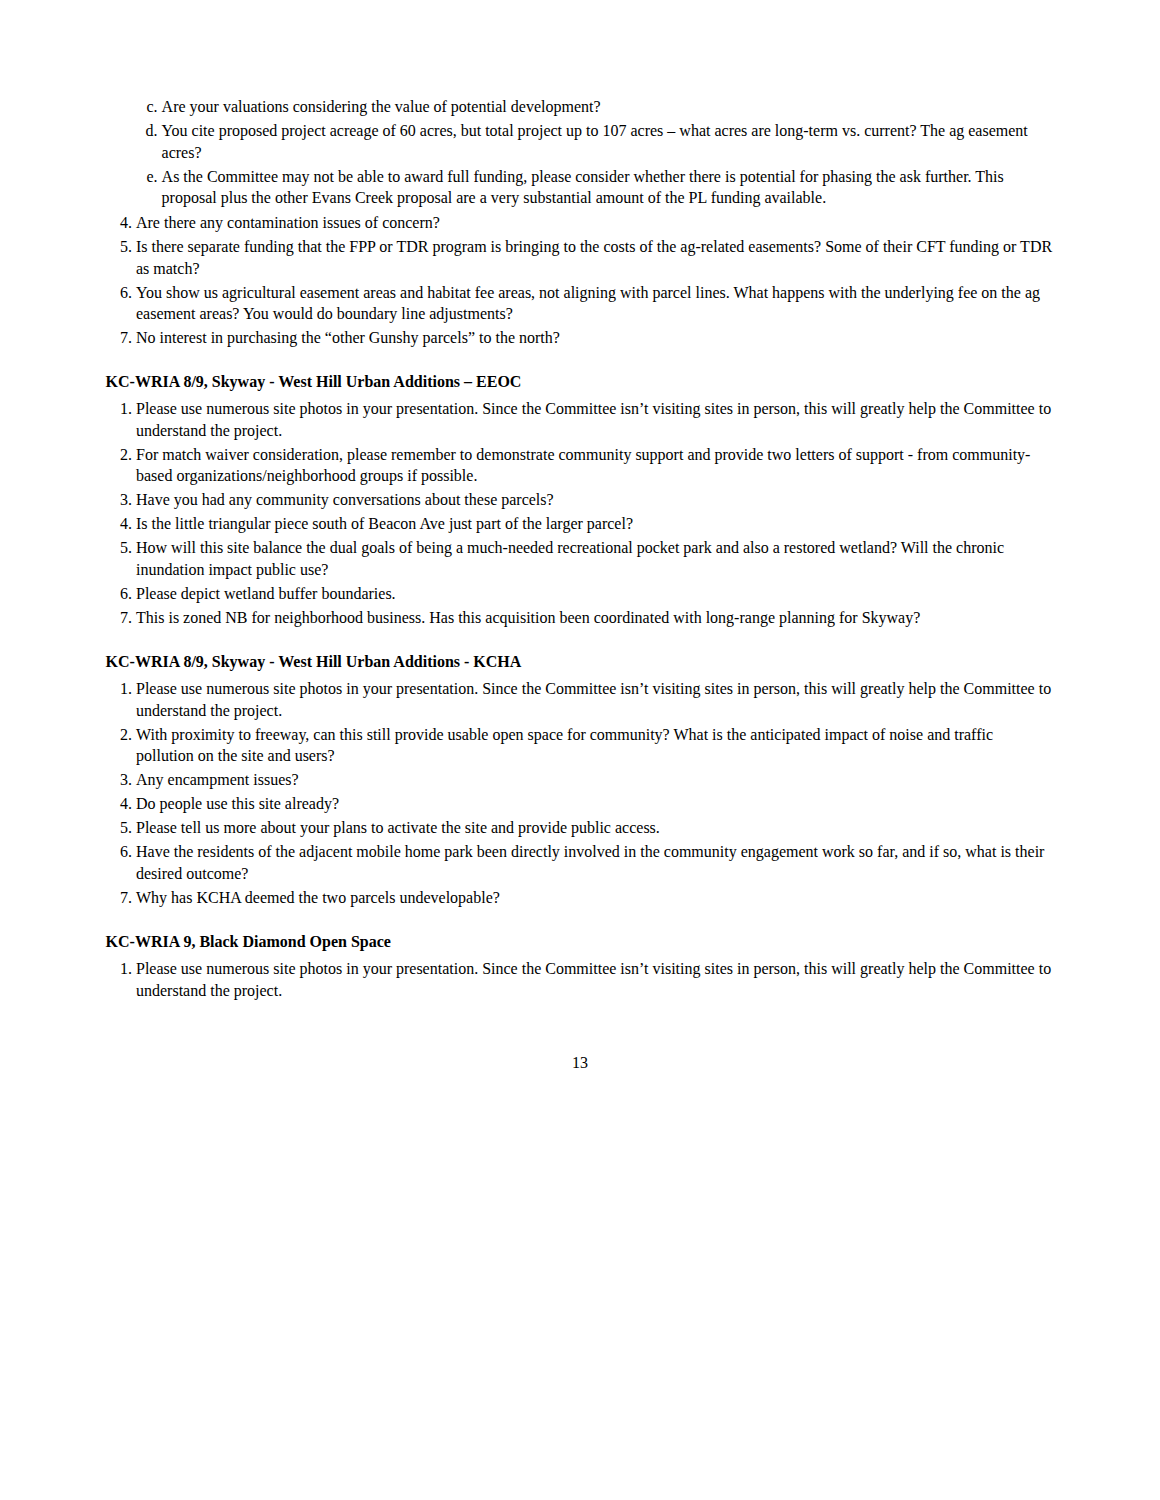Are your valuations considering the value of potential development?
You cite proposed project acreage of 60 acres, but total project up to 107 acres – what acres are long-term vs. current? The ag easement acres?
As the Committee may not be able to award full funding, please consider whether there is potential for phasing the ask further. This proposal plus the other Evans Creek proposal are a very substantial amount of the PL funding available.
Are there any contamination issues of concern?
Is there separate funding that the FPP or TDR program is bringing to the costs of the ag-related easements? Some of their CFT funding or TDR as match?
You show us agricultural easement areas and habitat fee areas, not aligning with parcel lines. What happens with the underlying fee on the ag easement areas? You would do boundary line adjustments?
No interest in purchasing the “other Gunshy parcels” to the north?
KC-WRIA 8/9, Skyway - West Hill Urban Additions – EEOC
Please use numerous site photos in your presentation. Since the Committee isn’t visiting sites in person, this will greatly help the Committee to understand the project.
For match waiver consideration, please remember to demonstrate community support and provide two letters of support - from community-based organizations/neighborhood groups if possible.
Have you had any community conversations about these parcels?
Is the little triangular piece south of Beacon Ave just part of the larger parcel?
How will this site balance the dual goals of being a much-needed recreational pocket park and also a restored wetland? Will the chronic inundation impact public use?
Please depict wetland buffer boundaries.
This is zoned NB for neighborhood business. Has this acquisition been coordinated with long-range planning for Skyway?
KC-WRIA 8/9, Skyway - West Hill Urban Additions - KCHA
Please use numerous site photos in your presentation. Since the Committee isn’t visiting sites in person, this will greatly help the Committee to understand the project.
With proximity to freeway, can this still provide usable open space for community? What is the anticipated impact of noise and traffic pollution on the site and users?
Any encampment issues?
Do people use this site already?
Please tell us more about your plans to activate the site and provide public access.
Have the residents of the adjacent mobile home park been directly involved in the community engagement work so far, and if so, what is their desired outcome?
Why has KCHA deemed the two parcels undevelopable?
KC-WRIA 9, Black Diamond Open Space
Please use numerous site photos in your presentation. Since the Committee isn’t visiting sites in person, this will greatly help the Committee to understand the project.
13